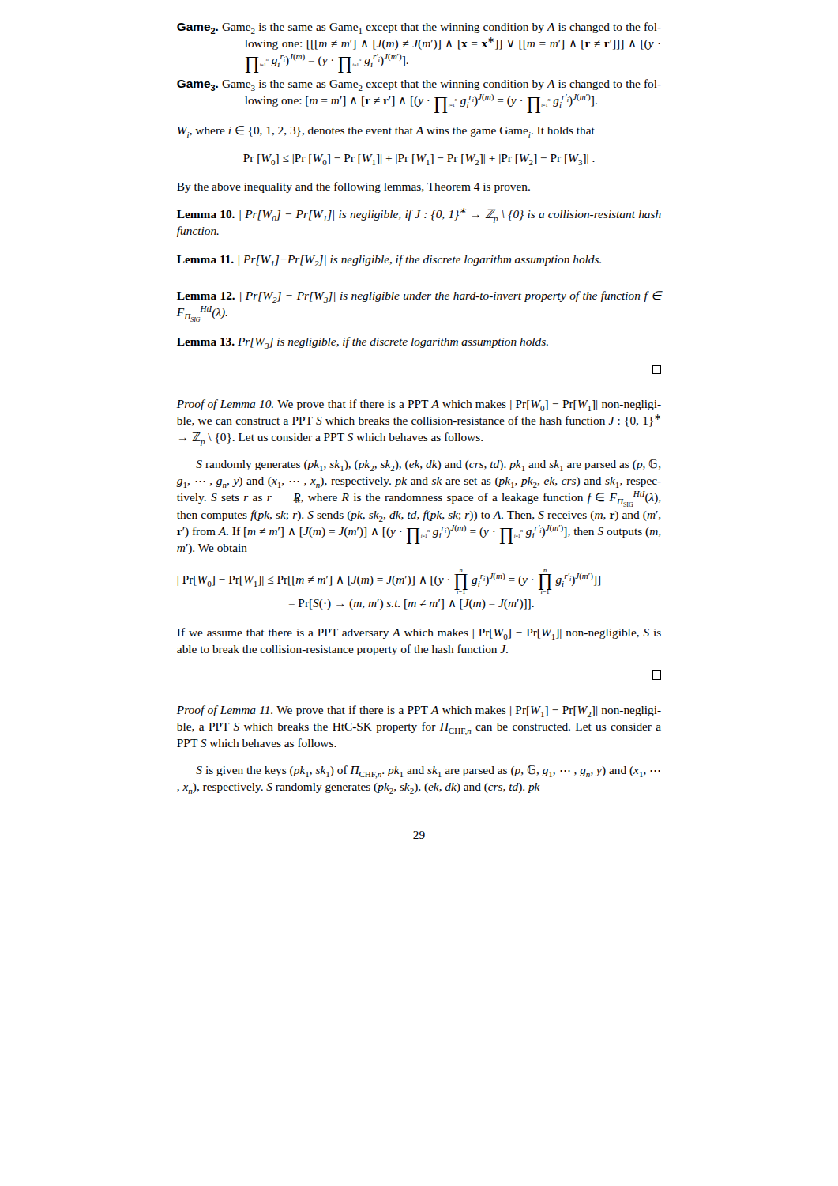Game2. Game2 is the same as Game1 except that the winning condition by A is changed to the following one: [[[m ≠ m′] ∧ [J(m) ≠ J(m′)] ∧ [x = x∗]] ∨ [[m = m′] ∧ [r ≠ r′]]] ∧ [(y · ∏i=1n giri)J(m) = (y · ∏i=1n gir′i)J(m′)].
Game3. Game3 is the same as Game2 except that the winning condition by A is changed to the following one: [m = m′] ∧ [r ≠ r′] ∧ [(y · ∏i=1n giri)J(m) = (y · ∏i=1n gir′i)J(m′)].
Wi, where i ∈ {0, 1, 2, 3}, denotes the event that A wins the game Gamei. It holds that
Pr [W0] ≤ |Pr [W0] − Pr [W1]| + |Pr [W1] − Pr [W2]| + |Pr [W2] − Pr [W3]| .
By the above inequality and the following lemmas, Theorem 4 is proven.
Lemma 10. | Pr[W0] − Pr[W1]| is negligible, if J : {0, 1}∗ → ℤp \ {0} is a collision-resistant hash function.
Lemma 11. | Pr[W1]−Pr[W2]| is negligible, if the discrete logarithm assumption holds.
Lemma 12. | Pr[W2] − Pr[W3]| is negligible under the hard-to-invert property of the function f ∈ FΠSIGHtI(λ).
Lemma 13. Pr[W3] is negligible, if the discrete logarithm assumption holds.
Proof of Lemma 10. We prove that if there is a PPT A which makes | Pr[W0] − Pr[W1]| non-negligible, we can construct a PPT S which breaks the collision-resistance of the hash function J : {0, 1}∗ → ℤp \ {0}. Let us consider a PPT S which behaves as follows.
S randomly generates (pk1, sk1), (pk2, sk2), (ek, dk) and (crs, td). pk1 and sk1 are parsed as (p, 𝔾, g1, ⋯ , gn, y) and (x1, ⋯ , xn), respectively. pk and sk are set as (pk1, pk2, ek, crs) and sk1, respectively. S sets r as r R← R, where R is the randomness space of a leakage function f ∈ FΠSIGHtI(λ), then computes f(pk, sk; r). S sends (pk, sk2, dk, td, f(pk, sk; r)) to A. Then, S receives (m, r) and (m′, r′) from A. If [m ≠ m′] ∧ [J(m) = J(m′)] ∧ [(y · ∏i=1n giri)J(m) = (y · ∏i=1n gir′i)J(m′)], then S outputs (m, m′). We obtain
| Pr[W0] − Pr[W1]| ≤ Pr[[m ≠ m′] ∧ [J(m) = J(m′)] ∧ [(y · n∏i=1 giri)J(m) = (y · n∏i=1 gir′i)J(m′)]] = Pr[S(·) → (m, m′) s.t. [m ≠ m′] ∧ [J(m) = J(m′)]].
If we assume that there is a PPT adversary A which makes | Pr[W0] − Pr[W1]| non-negligible, S is able to break the collision-resistance property of the hash function J.
Proof of Lemma 11. We prove that if there is a PPT A which makes | Pr[W1] − Pr[W2]| non-negligible, a PPT S which breaks the HtC-SK property for ΠCHF,n can be constructed. Let us consider a PPT S which behaves as follows.
S is given the keys (pk1, sk1) of ΠCHF,n. pk1 and sk1 are parsed as (p, 𝔾, g1, ⋯ , gn, y) and (x1, ⋯ , xn), respectively. S randomly generates (pk2, sk2), (ek, dk) and (crs, td). pk
29